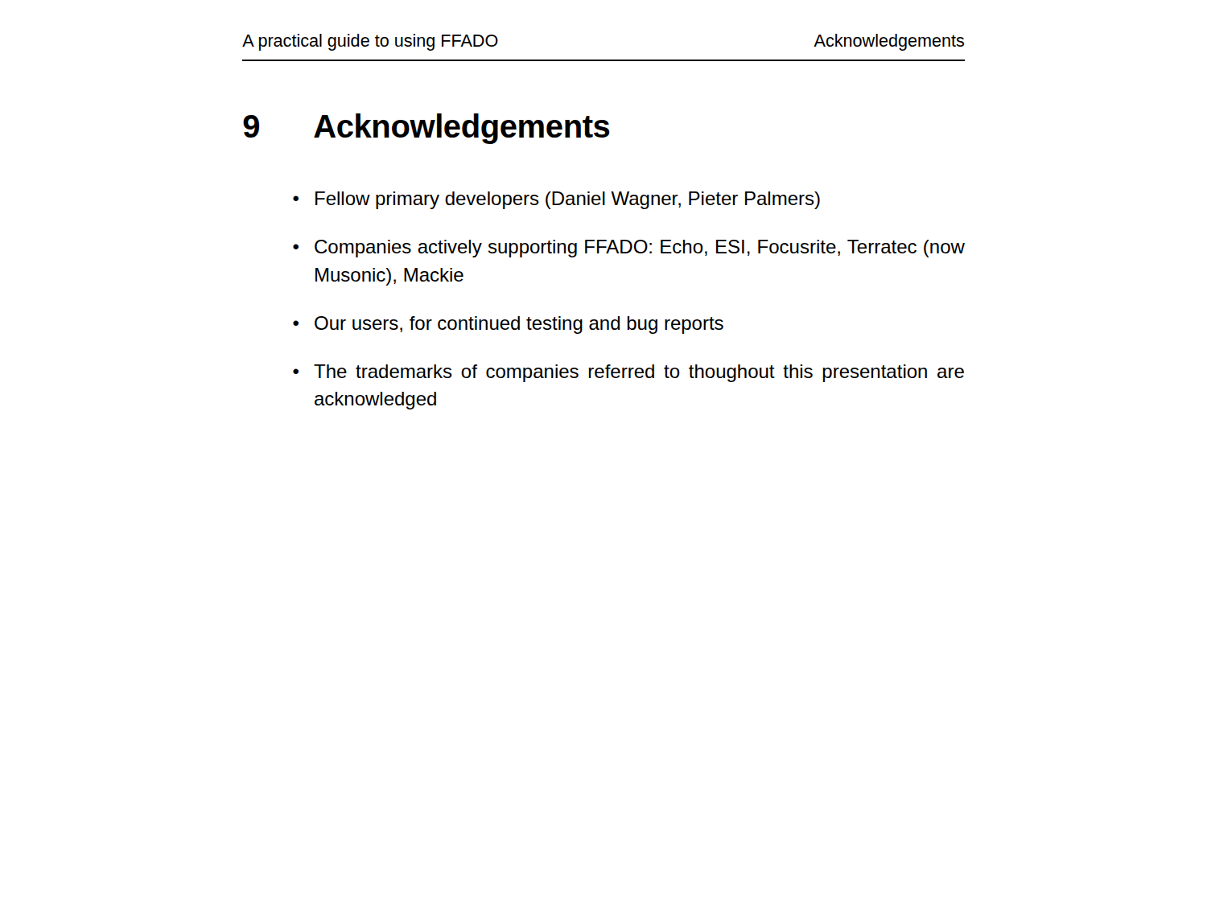A practical guide to using FFADO Acknowledgements
9 Acknowledgements
Fellow primary developers (Daniel Wagner, Pieter Palmers)
Companies actively supporting FFADO: Echo, ESI, Focusrite, Terratec (now Musonic), Mackie
Our users, for continued testing and bug reports
The trademarks of companies referred to thoughout this presentation are acknowledged